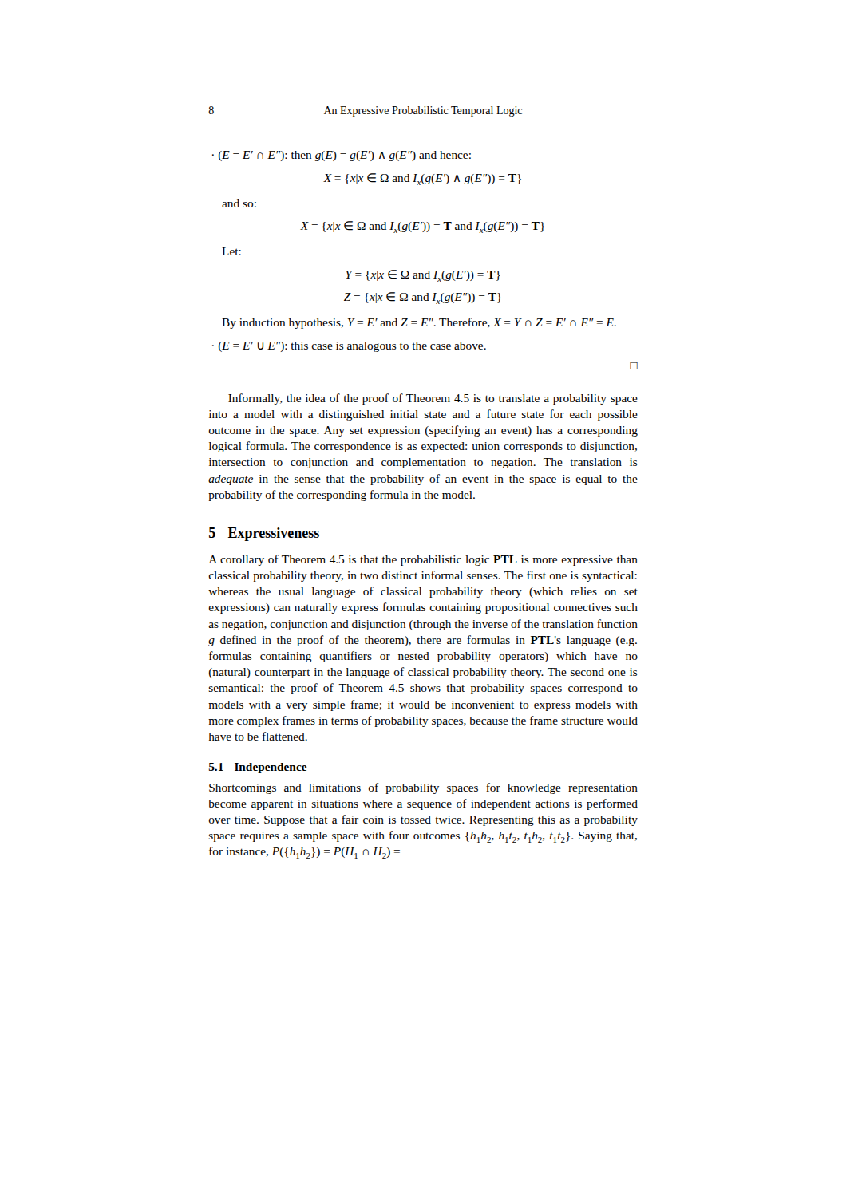8 An Expressive Probabilistic Temporal Logic
· (E = E′ ∩ E″): then g(E) = g(E′) ∧ g(E″) and hence:
X = {x|x ∈ Ω and Ix(g(E′) ∧ g(E″)) = T}
and so:
X = {x|x ∈ Ω and Ix(g(E′)) = T and Ix(g(E″)) = T}
Let:
Y = {x|x ∈ Ω and Ix(g(E′)) = T}
Z = {x|x ∈ Ω and Ix(g(E″)) = T}
By induction hypothesis, Y = E′ and Z = E″. Therefore, X = Y ∩ Z = E′ ∩ E″ = E.
· (E = E′ ∪ E″): this case is analogous to the case above.
□
Informally, the idea of the proof of Theorem 4.5 is to translate a probability space into a model with a distinguished initial state and a future state for each possible outcome in the space. Any set expression (specifying an event) has a corresponding logical formula. The correspondence is as expected: union corresponds to disjunction, intersection to conjunction and complementation to negation. The translation is adequate in the sense that the probability of an event in the space is equal to the probability of the corresponding formula in the model.
5 Expressiveness
A corollary of Theorem 4.5 is that the probabilistic logic PTL is more expressive than classical probability theory, in two distinct informal senses. The first one is syntactical: whereas the usual language of classical probability theory (which relies on set expressions) can naturally express formulas containing propositional connectives such as negation, conjunction and disjunction (through the inverse of the translation function g defined in the proof of the theorem), there are formulas in PTL's language (e.g. formulas containing quantifiers or nested probability operators) which have no (natural) counterpart in the language of classical probability theory. The second one is semantical: the proof of Theorem 4.5 shows that probability spaces correspond to models with a very simple frame; it would be inconvenient to express models with more complex frames in terms of probability spaces, because the frame structure would have to be flattened.
5.1 Independence
Shortcomings and limitations of probability spaces for knowledge representation become apparent in situations where a sequence of independent actions is performed over time. Suppose that a fair coin is tossed twice. Representing this as a probability space requires a sample space with four outcomes {h1h2, h1t2, t1h2, t1t2}. Saying that, for instance, P({h1h2}) = P(H1 ∩ H2) =